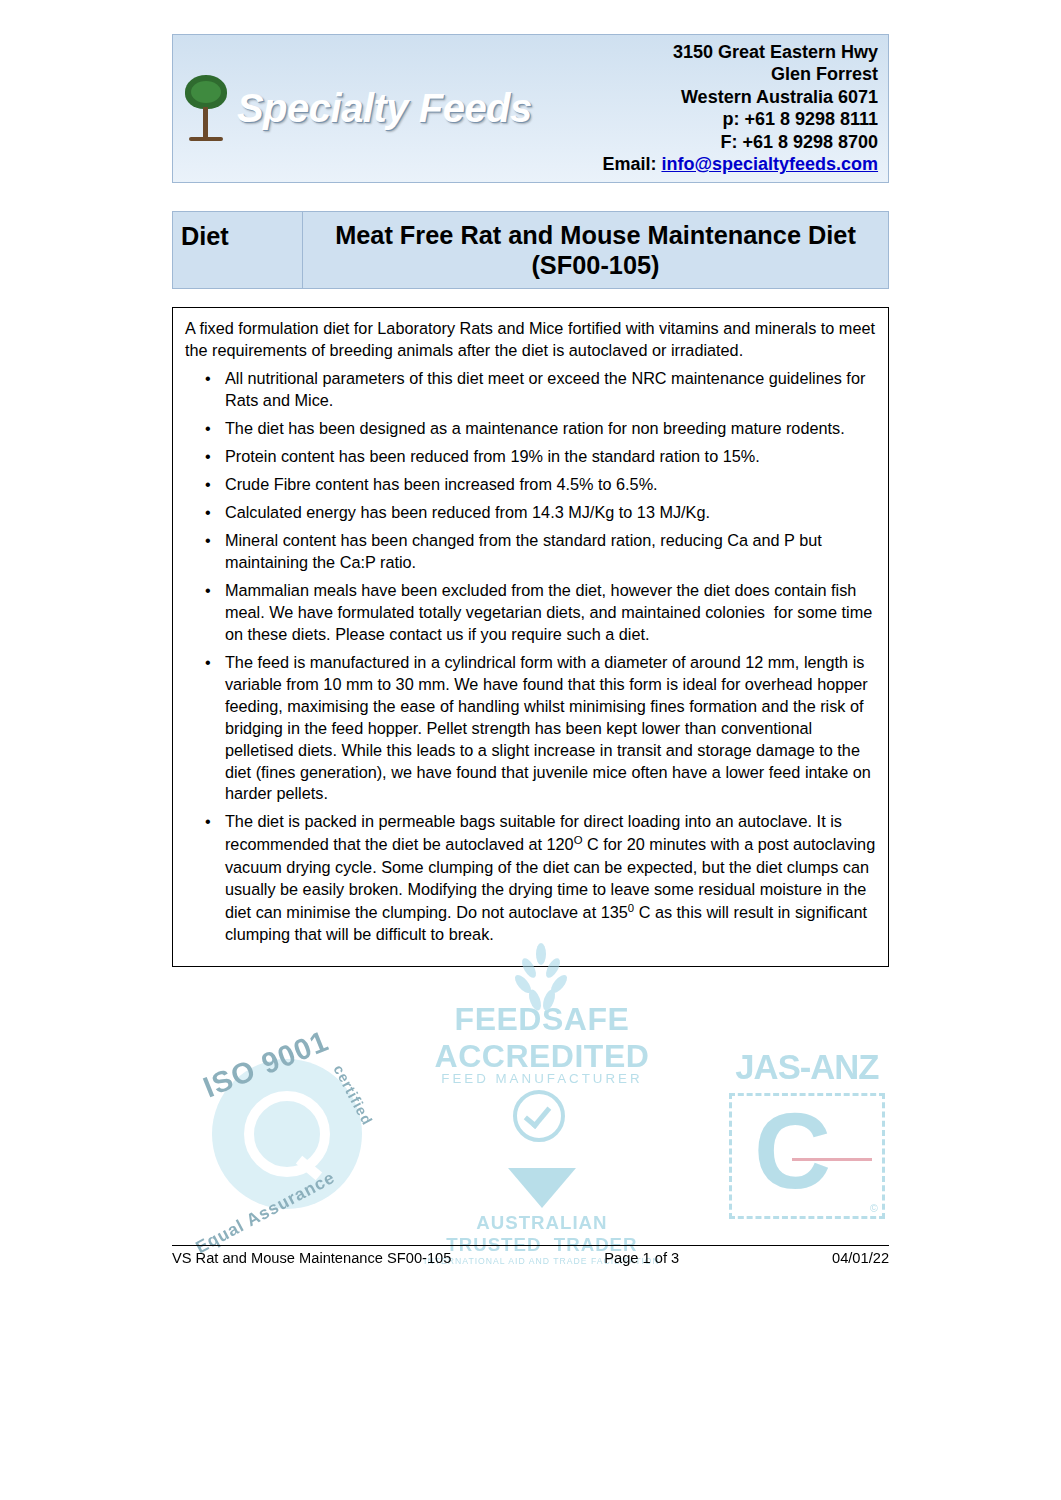Specialty Feeds
3150 Great Eastern Hwy
Glen Forrest
Western Australia 6071
p: +61 8 9298 8111
F: +61 8 9298 8700
Email: info@specialtyfeeds.com
Diet
Meat Free Rat and Mouse Maintenance Diet
(SF00-105)
A fixed formulation diet for Laboratory Rats and Mice fortified with vitamins and minerals to meet the requirements of breeding animals after the diet is autoclaved or irradiated.
All nutritional parameters of this diet meet or exceed the NRC maintenance guidelines for Rats and Mice.
The diet has been designed as a maintenance ration for non breeding mature rodents.
Protein content has been reduced from 19% in the standard ration to 15%.
Crude Fibre content has been increased from 4.5% to 6.5%.
Calculated energy has been reduced from 14.3 MJ/Kg to 13 MJ/Kg.
Mineral content has been changed from the standard ration, reducing Ca and P but maintaining the Ca:P ratio.
Mammalian meals have been excluded from the diet, however the diet does contain fish meal. We have formulated totally vegetarian diets, and maintained colonies for some time on these diets. Please contact us if you require such a diet.
The feed is manufactured in a cylindrical form with a diameter of around 12 mm, length is variable from 10 mm to 30 mm. We have found that this form is ideal for overhead hopper feeding, maximising the ease of handling whilst minimising fines formation and the risk of bridging in the feed hopper. Pellet strength has been kept lower than conventional pelletised diets. While this leads to a slight increase in transit and storage damage to the diet (fines generation), we have found that juvenile mice often have a lower feed intake on harder pellets.
The diet is packed in permeable bags suitable for direct loading into an autoclave. It is recommended that the diet be autoclaved at 120O C for 20 minutes with a post autoclaving vacuum drying cycle. Some clumping of the diet can be expected, but the diet clumps can usually be easily broken. Modifying the drying time to leave some residual moisture in the diet can minimise the clumping. Do not autoclave at 1350 C as this will result in significant clumping that will be difficult to break.
ISO 9001
certified
Equal Assurance
FEEDSAFE ACCREDITED
FEED MANUFACTURER
AUSTRALIAN
TRUSTED TRADER
INTERNATIONAL AID AND TRADE FACILITATION
JAS-ANZ
C
©
VS Rat and Mouse Maintenance SF00-105
Page 1 of 3
04/01/22